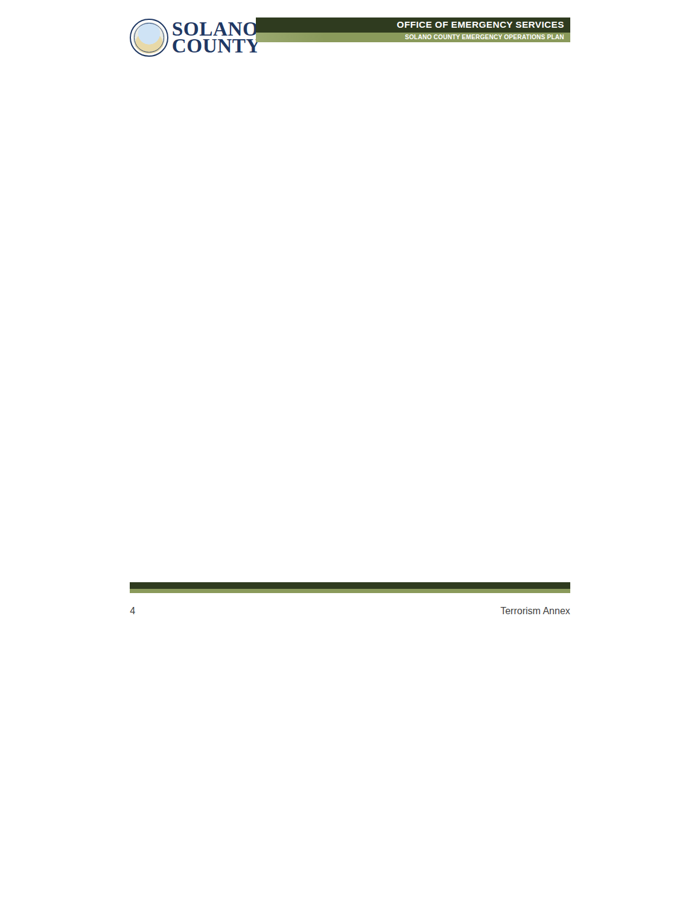SOLANO COUNTY
Office of Emergency Services
Solano County Emergency Operations Plan
4 Terrorism Annex